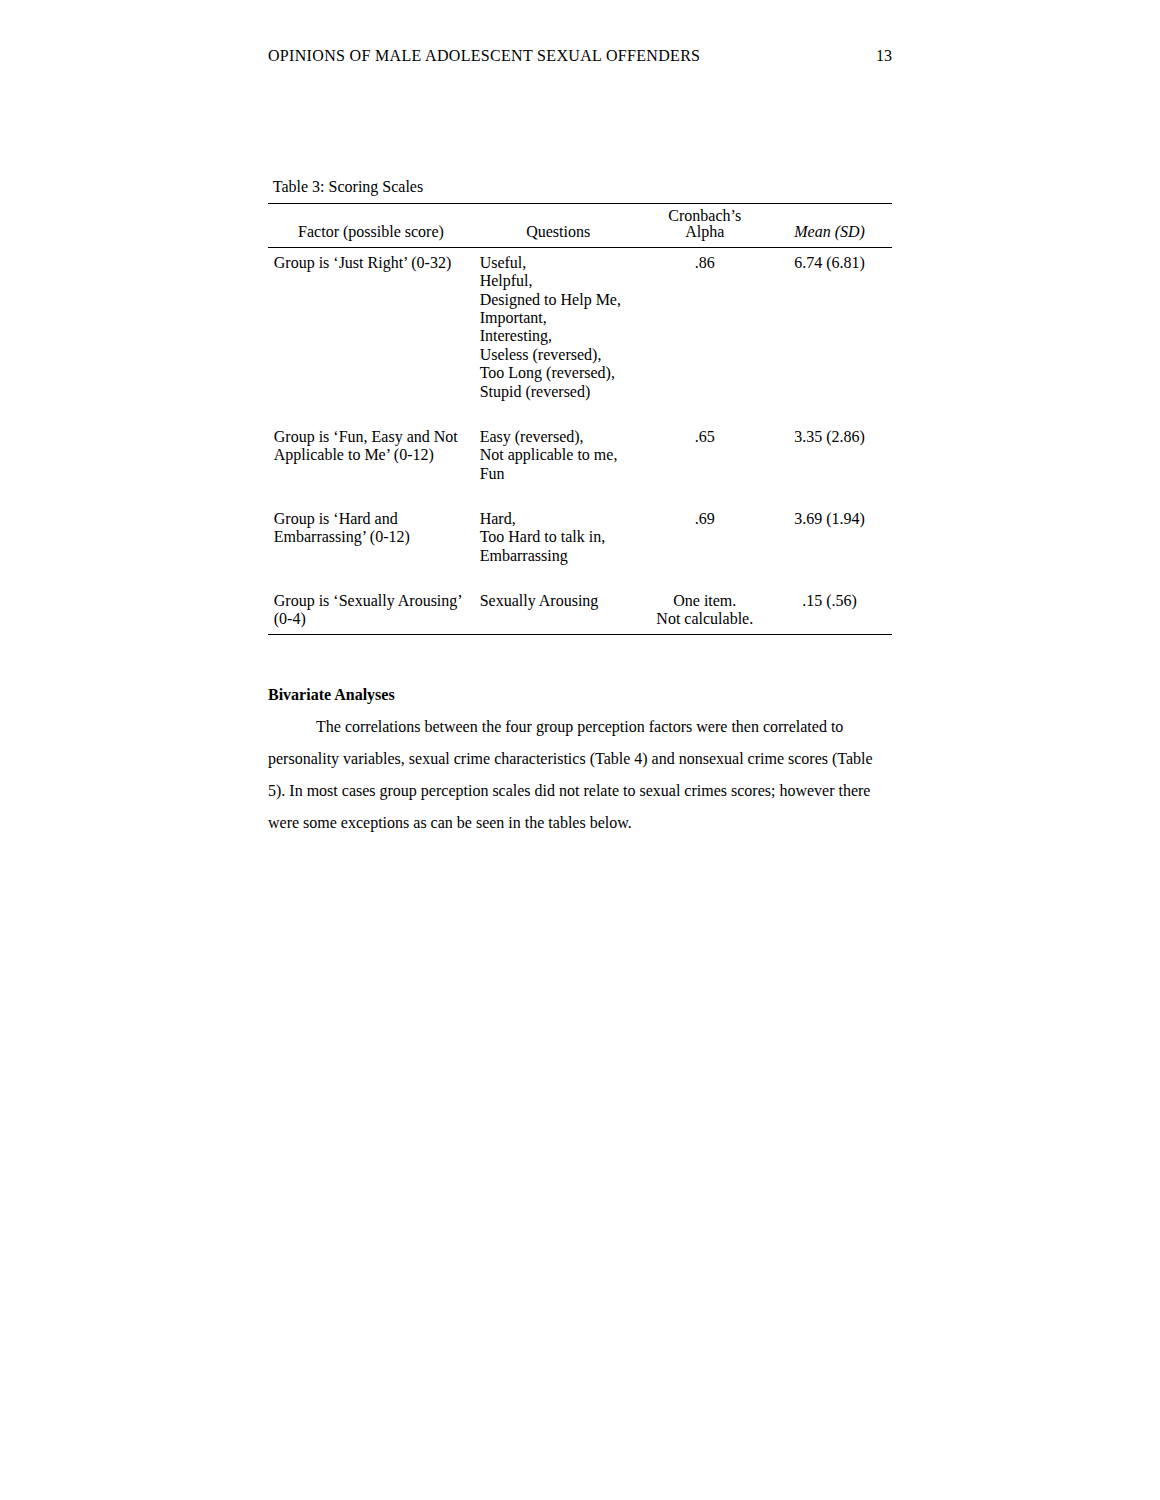OPINIONS OF MALE ADOLESCENT SEXUAL OFFENDERS
13
Table 3: Scoring Scales
| Factor (possible score) | Questions | Cronbach’s Alpha | Mean (SD) |
| --- | --- | --- | --- |
| Group is ‘Just Right’ (0-32) | Useful, Helpful, Designed to Help Me, Important, Interesting, Useless (reversed), Too Long (reversed), Stupid (reversed) | .86 | 6.74 (6.81) |
| Group is ‘Fun, Easy and Not Applicable to Me’ (0-12) | Easy (reversed), Not applicable to me, Fun | .65 | 3.35 (2.86) |
| Group is ‘Hard and Embarrassing’ (0-12) | Hard, Too Hard to talk in, Embarrassing | .69 | 3.69 (1.94) |
| Group is ‘Sexually Arousing’ (0-4) | Sexually Arousing | One item. Not calculable. | .15 (.56) |
Bivariate Analyses
The correlations between the four group perception factors were then correlated to personality variables, sexual crime characteristics (Table 4) and nonsexual crime scores (Table 5). In most cases group perception scales did not relate to sexual crimes scores; however there were some exceptions as can be seen in the tables below.